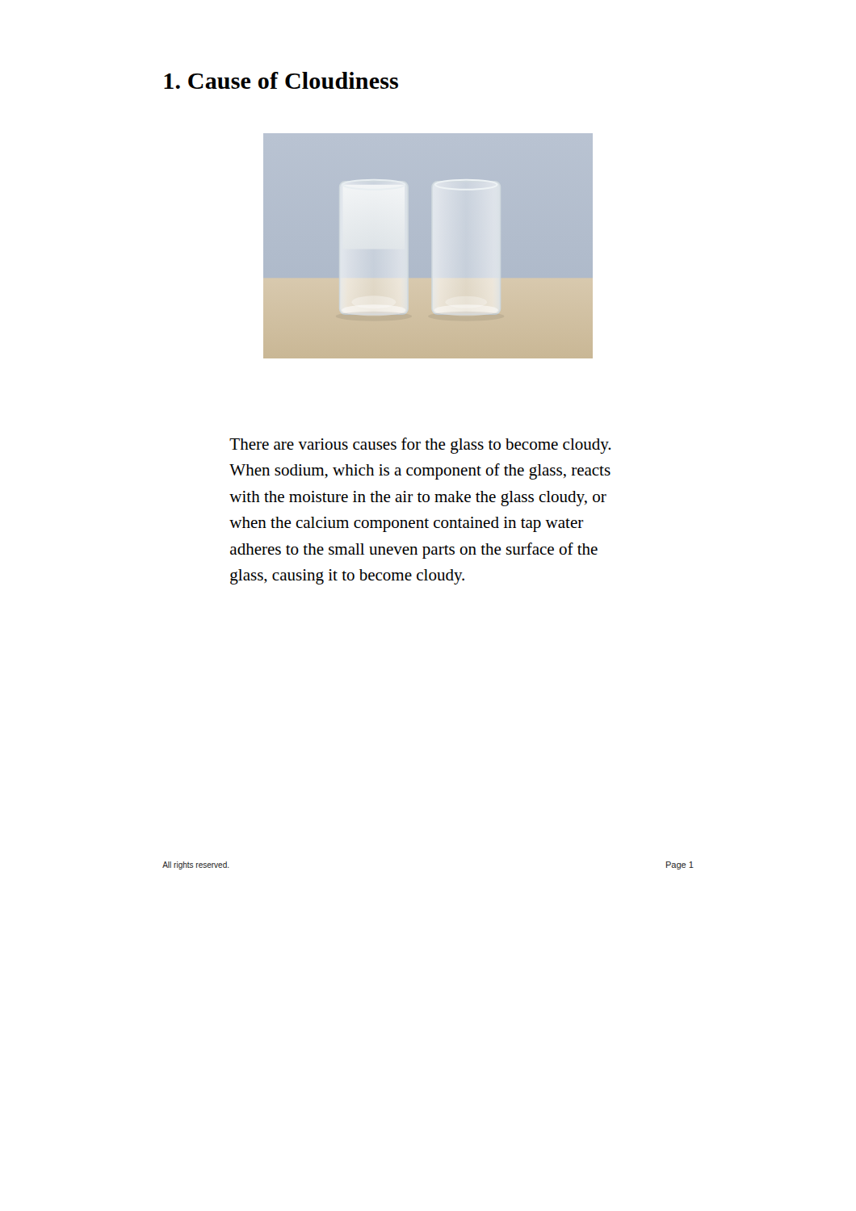1. Cause of Cloudiness
There are various causes for the glass to become cloudy. When sodium, which is a component of the glass, reacts with the moisture in the air to make the glass cloudy, or when the calcium component contained in tap water adheres to the small uneven parts on the surface of the glass, causing it to become cloudy.
All rights reserved. Page 1